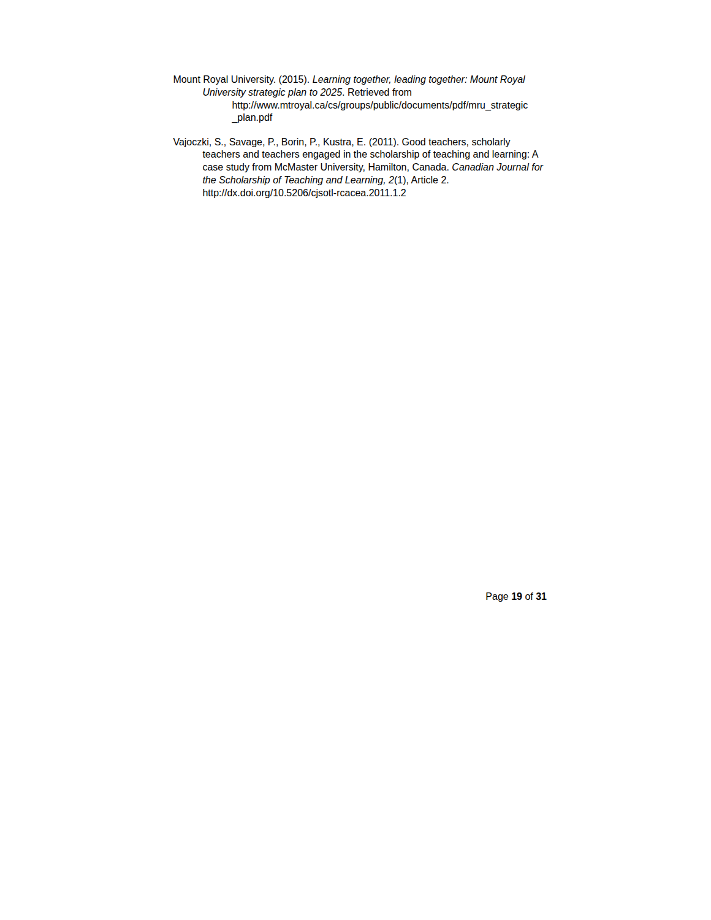Mount Royal University. (2015). Learning together, leading together: Mount Royal University strategic plan to 2025. Retrieved fromhttp://www.mtroyal.ca/cs/groups/public/documents/pdf/mru_strategic
_plan.pdf
Vajoczki, S., Savage, P., Borin, P., Kustra, E. (2011). Good teachers, scholarly teachers and teachers engaged in the scholarship of teaching and learning: A case study from McMaster University, Hamilton, Canada. Canadian Journal for the Scholarship of Teaching and Learning, 2(1), Article 2. http://dx.doi.org/10.5206/cjsotl-rcacea.2011.1.2
Page 19 of 31